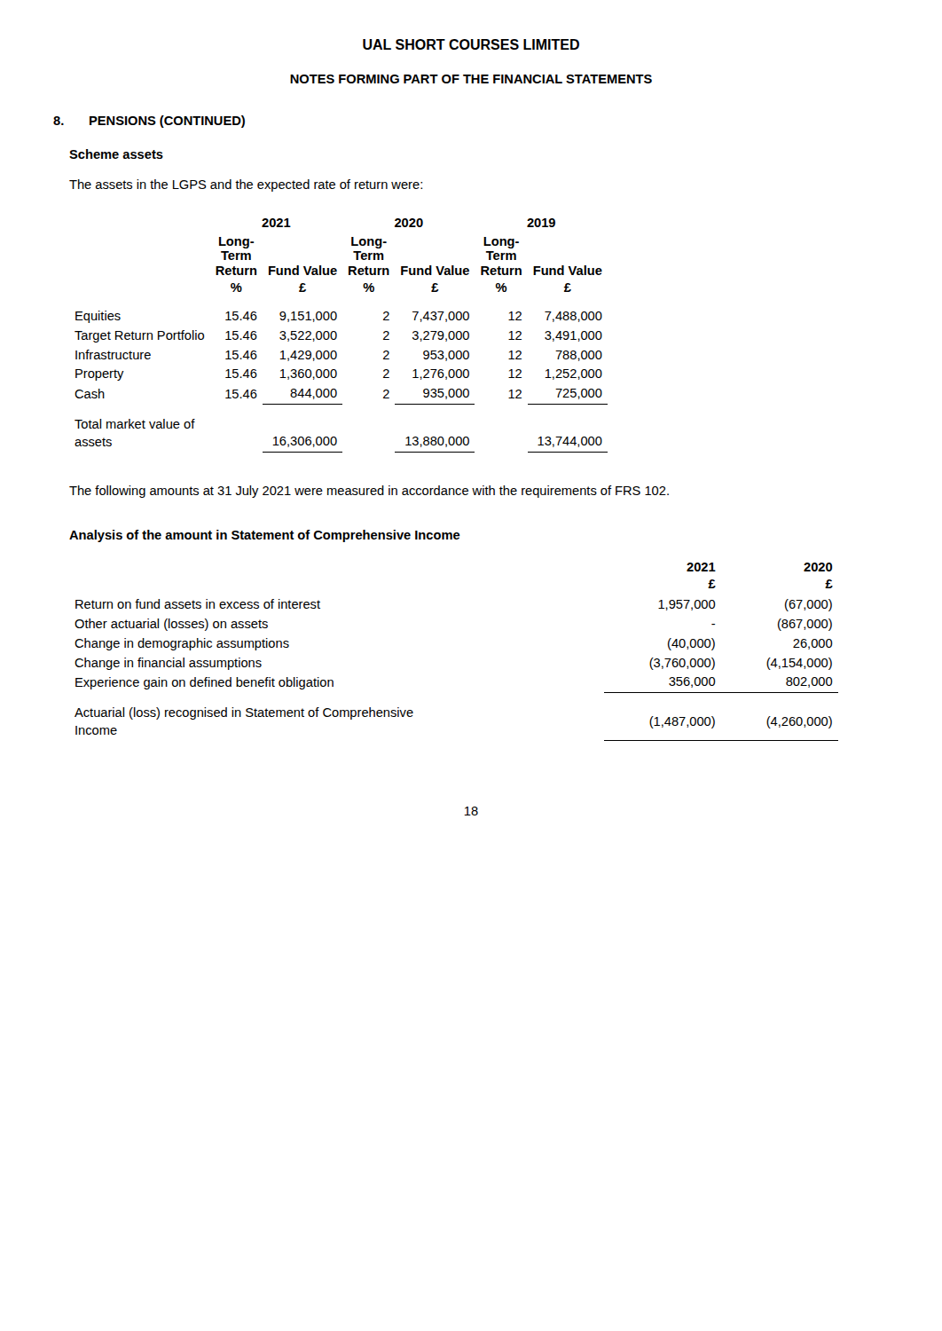UAL SHORT COURSES LIMITED
NOTES FORMING PART OF THE FINANCIAL STATEMENTS
8. PENSIONS (CONTINUED)
Scheme assets
The assets in the LGPS and the expected rate of return were:
| | 2021 | 2020 | 2019 |
| | Long- Term Return | Fund Value | Long- Term Return | Fund Value | Long- Term Return | Fund Value |
| | % | £ | % | £ | % | £ |
| Equities | 15.46 | 9,151,000 | 2 | 7,437,000 | 12 | 7,488,000 |
| Target Return Portfolio | 15.46 | 3,522,000 | 2 | 3,279,000 | 12 | 3,491,000 |
| Infrastructure | 15.46 | 1,429,000 | 2 | 953,000 | 12 | 788,000 |
| Property | 15.46 | 1,360,000 | 2 | 1,276,000 | 12 | 1,252,000 |
| Cash | 15.46 | 844,000 | 2 | 935,000 | 12 | 725,000 |
| Total market value of assets | | 16,306,000 | | 13,880,000 | | 13,744,000 |
The following amounts at 31 July 2021 were measured in accordance with the requirements of FRS 102.
Analysis of the amount in Statement of Comprehensive Income
| | 2021 £ | 2020 £ |
| Return on fund assets in excess of interest | 1,957,000 | (67,000) |
| Other actuarial (losses) on assets | - | (867,000) |
| Change in demographic assumptions | (40,000) | 26,000 |
| Change in financial assumptions | (3,760,000) | (4,154,000) |
| Experience gain on defined benefit obligation | 356,000 | 802,000 |
| Actuarial (loss) recognised in Statement of Comprehensive Income | (1,487,000) | (4,260,000) |
18